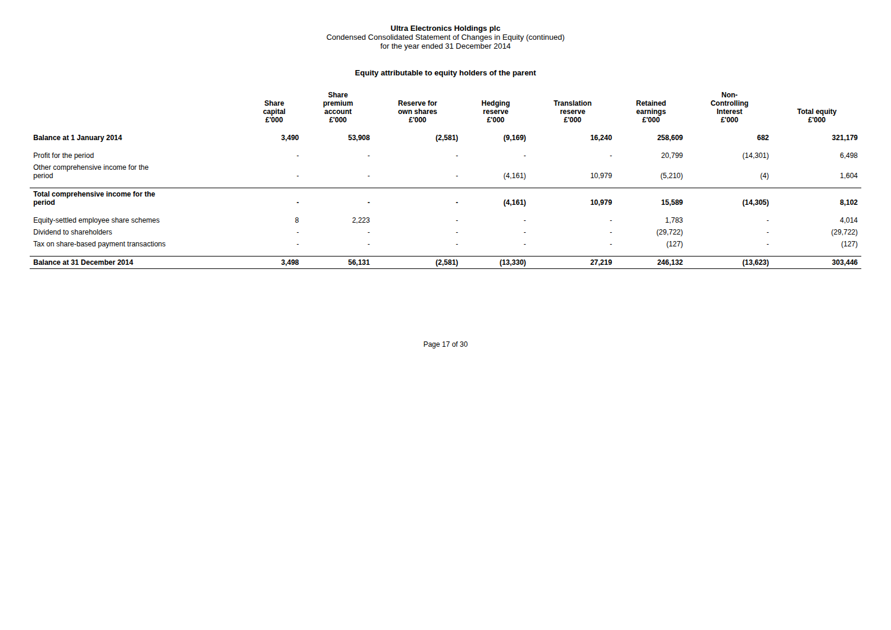Ultra Electronics Holdings plc
Condensed Consolidated Statement of Changes in Equity (continued)
for the year ended 31 December 2014
Equity attributable to equity holders of the parent
| | Share capital £'000 | Share premium account £'000 | Reserve for own shares £'000 | Hedging reserve £'000 | Translation reserve £'000 | Retained earnings £'000 | Non- Controlling Interest £'000 | Total equity £'000 |
| --- | --- | --- | --- | --- | --- | --- | --- | --- |
| Balance at 1 January 2014 | 3,490 | 53,908 | (2,581) | (9,169) | 16,240 | 258,609 | 682 | 321,179 |
| Profit for the period | - | - | - | - | - | 20,799 | (14,301) | 6,498 |
| Other comprehensive income for the period | - | - | - | (4,161) | 10,979 | (5,210) | (4) | 1,604 |
| Total comprehensive income for the period | - | - | - | (4,161) | 10,979 | 15,589 | (14,305) | 8,102 |
| Equity-settled employee share schemes | 8 | 2,223 | - | - | - | 1,783 | - | 4,014 |
| Dividend to shareholders | - | - | - | - | - | (29,722) | - | (29,722) |
| Tax on share-based payment transactions | - | - | - | - | - | (127) | - | (127) |
| Balance at 31 December 2014 | 3,498 | 56,131 | (2,581) | (13,330) | 27,219 | 246,132 | (13,623) | 303,446 |
Page 17 of 30